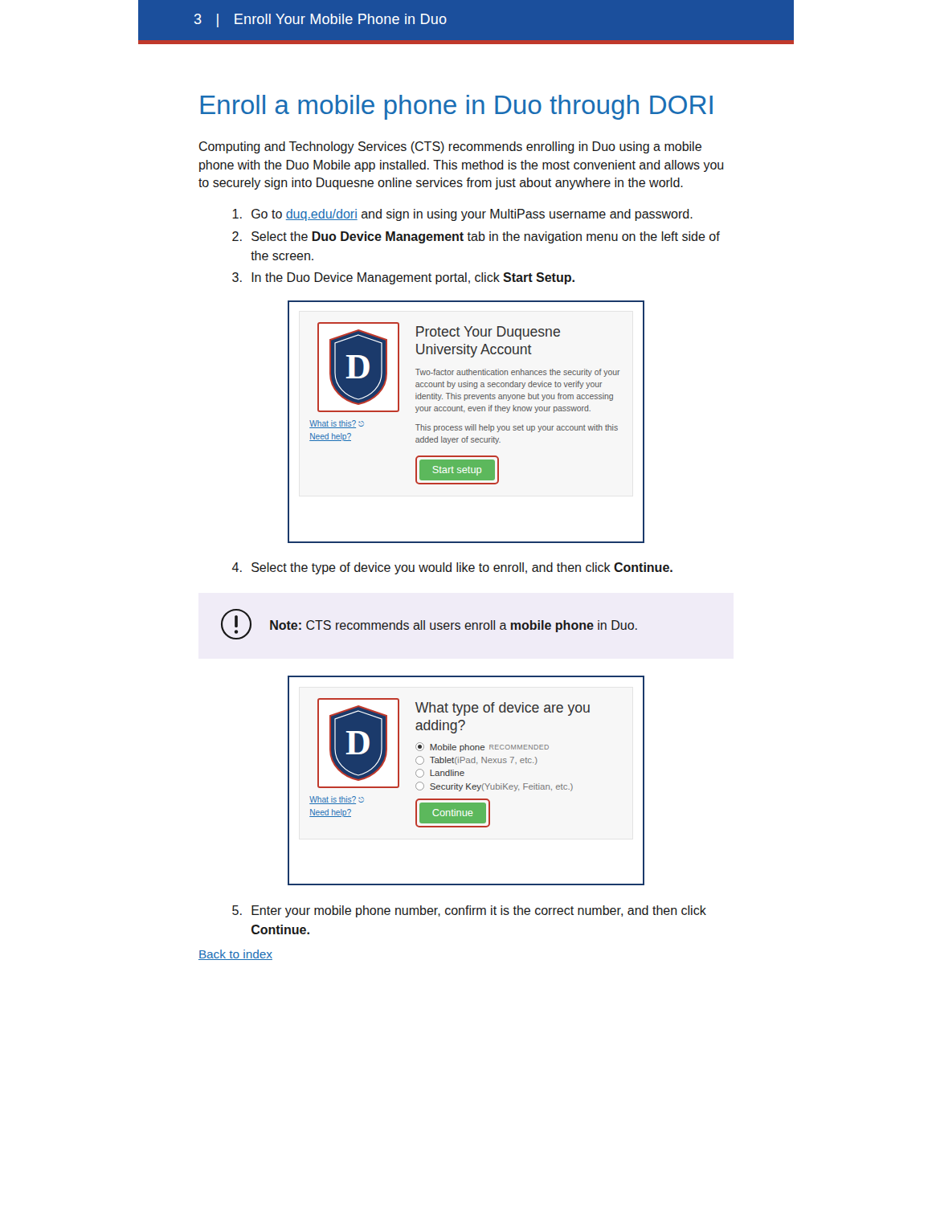3|Enroll Your Mobile Phone in Duo
Enroll a mobile phone in Duo through DORI
Computing and Technology Services (CTS) recommends enrolling in Duo using a mobile phone with the Duo Mobile app installed. This method is the most convenient and allows you to securely sign into Duquesne online services from just about anywhere in the world.
Go to duq.edu/dori and sign in using your MultiPass username and password.
Select the Duo Device Management tab in the navigation menu on the left side of the screen.
In the Duo Device Management portal, click Start Setup.
D
What is this? ⎋
Need help?
Protect Your Duquesne University Account
Two-factor authentication enhances the security of your account by using a secondary device to verify your identity. This prevents anyone but you from accessing your account, even if they know your password.
This process will help you set up your account with this added layer of security.
Start setup
Select the type of device you would like to enroll, and then click Continue.
Note: CTS recommends all users enroll a mobile phone in Duo.
D
What is this? ⎋
Need help?
What type of device are you adding?
Mobile phoneRECOMMENDED
Tablet (iPad, Nexus 7, etc.)
Landline
Security Key (YubiKey, Feitian, etc.)
Continue
Enter your mobile phone number, confirm it is the correct number, and then click Continue.
Back to index